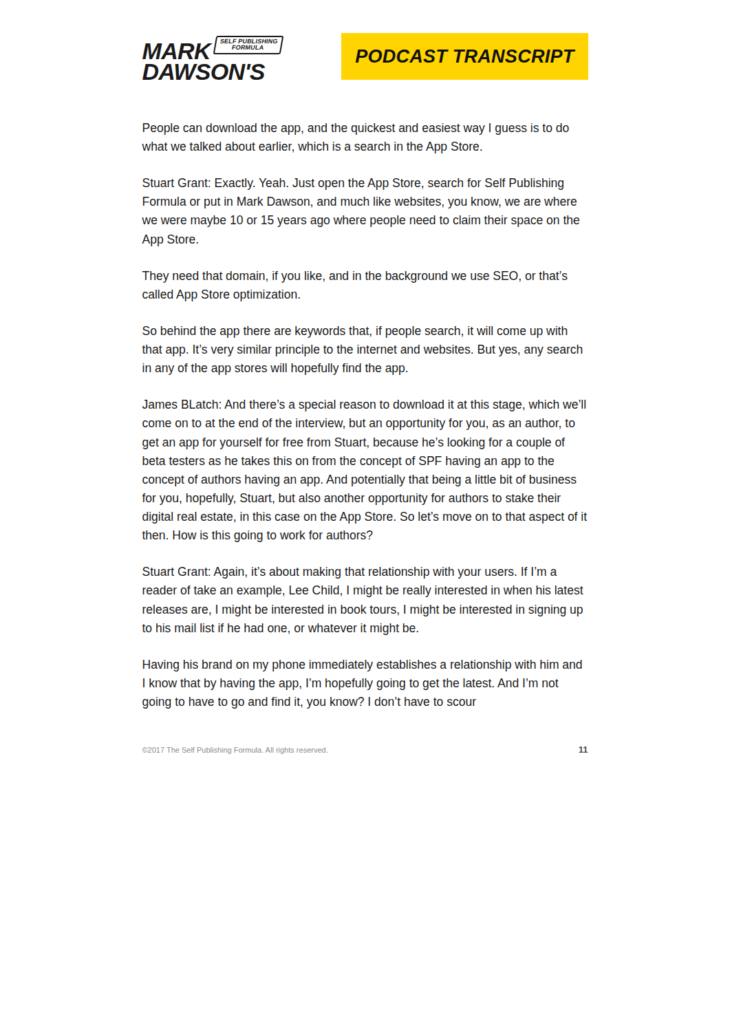MarkSelf Publishing Formula Dawson's
Podcast Transcript
People can download the app, and the quickest and easiest way I guess is to do what we talked about earlier, which is a search in the App Store.
Stuart Grant: Exactly. Yeah. Just open the App Store, search for Self Publishing Formula or put in Mark Dawson, and much like websites, you know, we are where we were maybe 10 or 15 years ago where people need to claim their space on the App Store.
They need that domain, if you like, and in the background we use SEO, or that’s called App Store optimization.
So behind the app there are keywords that, if people search, it will come up with that app. It’s very similar principle to the internet and websites. But yes, any search in any of the app stores will hopefully find the app.
James BLatch: And there’s a special reason to download it at this stage, which we’ll come on to at the end of the interview, but an opportunity for you, as an author, to get an app for yourself for free from Stuart, because he’s looking for a couple of beta testers as he takes this on from the concept of SPF having an app to the concept of authors having an app. And potentially that being a little bit of business for you, hopefully, Stuart, but also another opportunity for authors to stake their digital real estate, in this case on the App Store. So let’s move on to that aspect of it then. How is this going to work for authors?
Stuart Grant: Again, it’s about making that relationship with your users. If I’m a reader of take an example, Lee Child, I might be really interested in when his latest releases are, I might be interested in book tours, I might be interested in signing up to his mail list if he had one, or whatever it might be.
Having his brand on my phone immediately establishes a relationship with him and I know that by having the app, I’m hopefully going to get the latest. And I’m not going to have to go and find it, you know? I don’t have to scour
©2017 The Self Publishing Formula. All rights reserved.
11